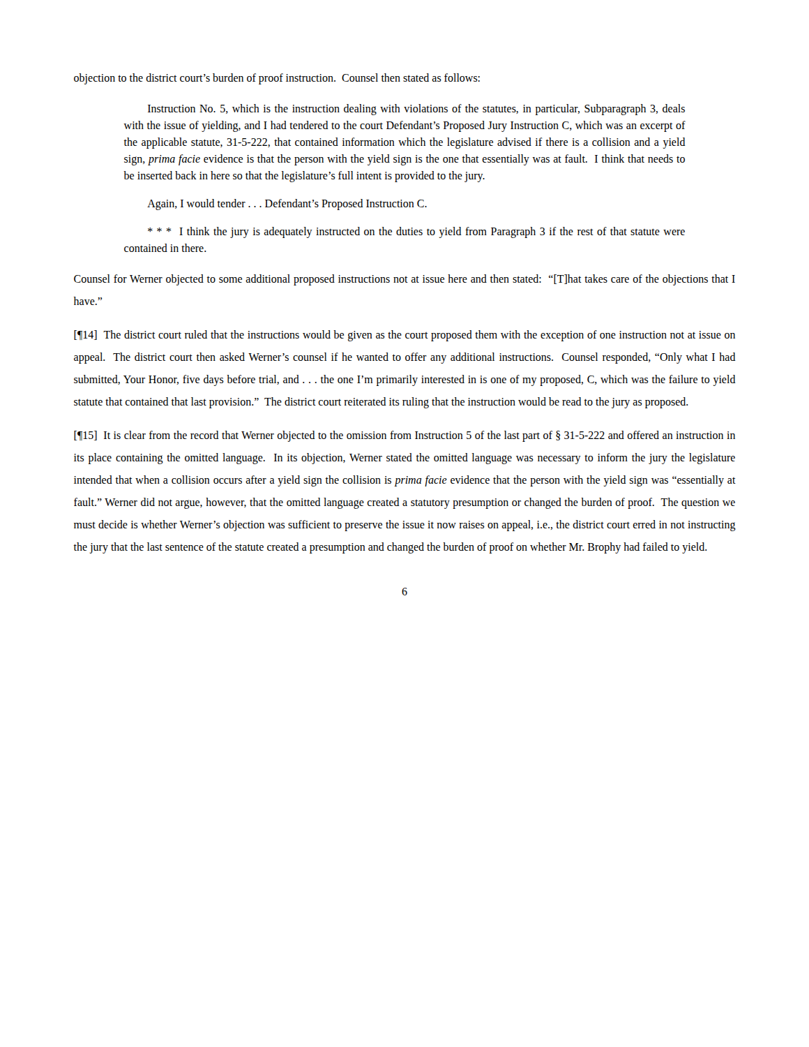objection to the district court’s burden of proof instruction. Counsel then stated as follows:
Instruction No. 5, which is the instruction dealing with violations of the statutes, in particular, Subparagraph 3, deals with the issue of yielding, and I had tendered to the court Defendant’s Proposed Jury Instruction C, which was an excerpt of the applicable statute, 31-5-222, that contained information which the legislature advised if there is a collision and a yield sign, prima facie evidence is that the person with the yield sign is the one that essentially was at fault. I think that needs to be inserted back in here so that the legislature’s full intent is provided to the jury.
Again, I would tender . . . Defendant’s Proposed Instruction C.
* * * I think the jury is adequately instructed on the duties to yield from Paragraph 3 if the rest of that statute were contained in there.
Counsel for Werner objected to some additional proposed instructions not at issue here and then stated: “[T]hat takes care of the objections that I have.”
[¶14] The district court ruled that the instructions would be given as the court proposed them with the exception of one instruction not at issue on appeal. The district court then asked Werner’s counsel if he wanted to offer any additional instructions. Counsel responded, “Only what I had submitted, Your Honor, five days before trial, and . . . the one I’m primarily interested in is one of my proposed, C, which was the failure to yield statute that contained that last provision.” The district court reiterated its ruling that the instruction would be read to the jury as proposed.
[¶15] It is clear from the record that Werner objected to the omission from Instruction 5 of the last part of § 31-5-222 and offered an instruction in its place containing the omitted language. In its objection, Werner stated the omitted language was necessary to inform the jury the legislature intended that when a collision occurs after a yield sign the collision is prima facie evidence that the person with the yield sign was “essentially at fault.” Werner did not argue, however, that the omitted language created a statutory presumption or changed the burden of proof. The question we must decide is whether Werner’s objection was sufficient to preserve the issue it now raises on appeal, i.e., the district court erred in not instructing the jury that the last sentence of the statute created a presumption and changed the burden of proof on whether Mr. Brophy had failed to yield.
6